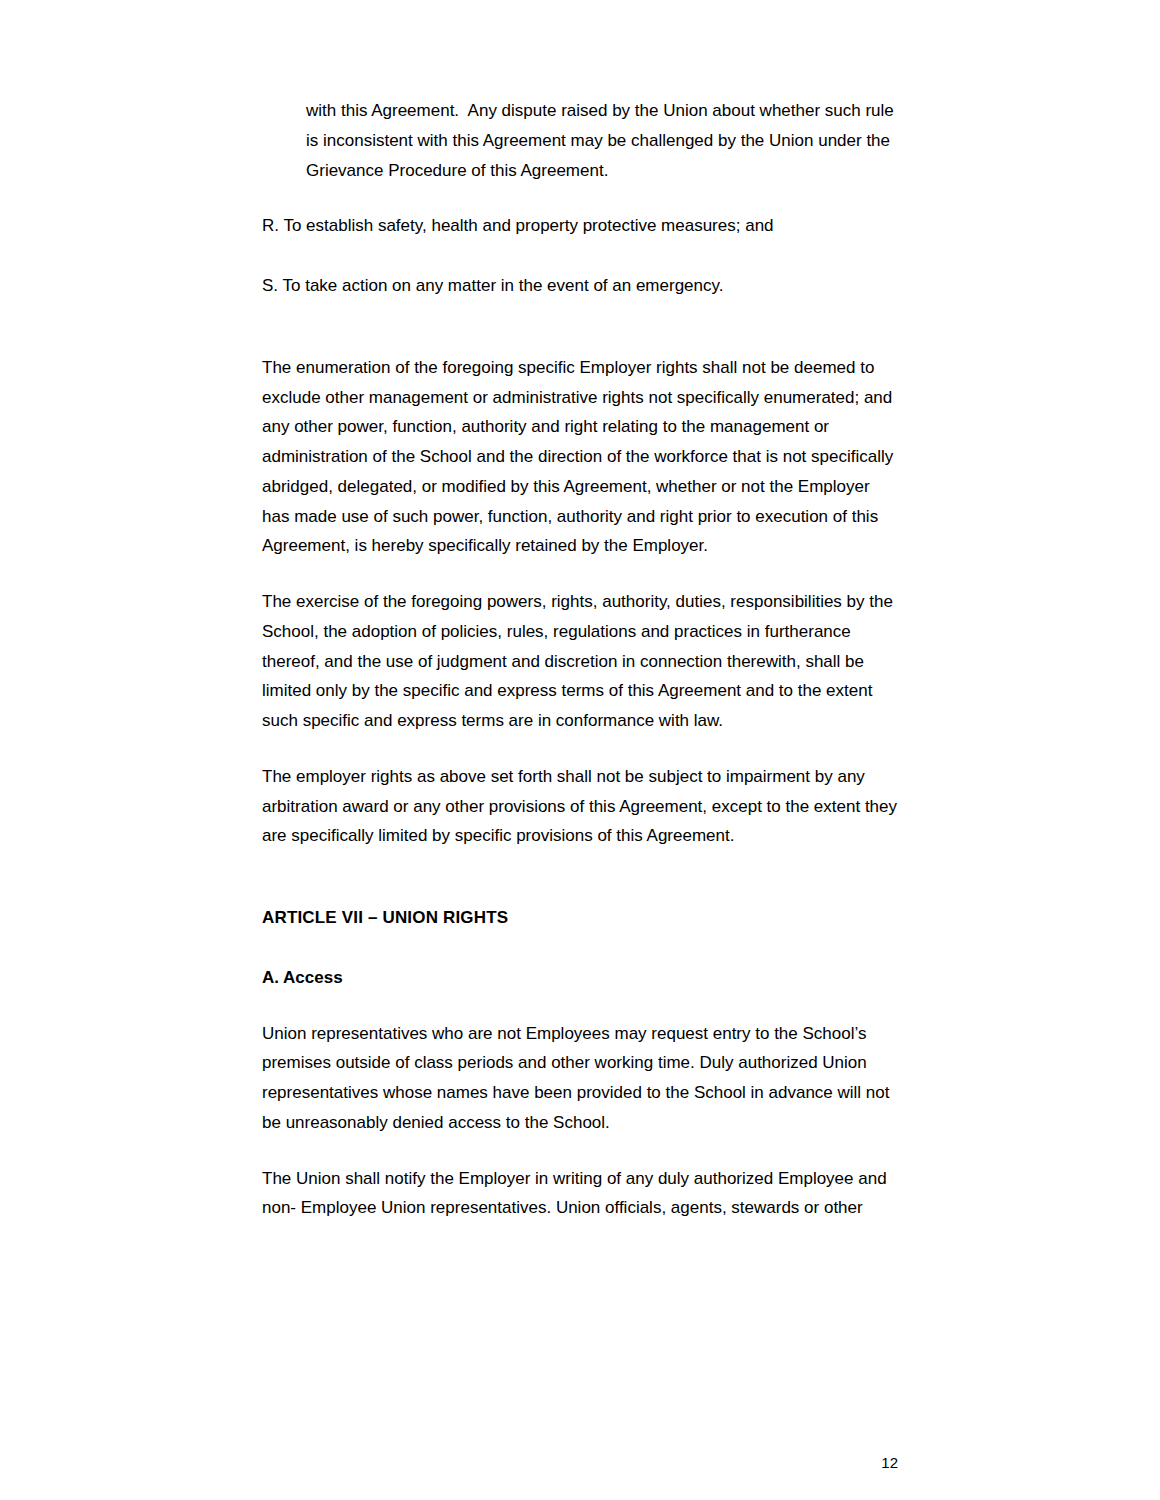with this Agreement. Any dispute raised by the Union about whether such rule is inconsistent with this Agreement may be challenged by the Union under the Grievance Procedure of this Agreement.
R. To establish safety, health and property protective measures; and
S. To take action on any matter in the event of an emergency.
The enumeration of the foregoing specific Employer rights shall not be deemed to exclude other management or administrative rights not specifically enumerated; and any other power, function, authority and right relating to the management or administration of the School and the direction of the workforce that is not specifically abridged, delegated, or modified by this Agreement, whether or not the Employer has made use of such power, function, authority and right prior to execution of this Agreement, is hereby specifically retained by the Employer.
The exercise of the foregoing powers, rights, authority, duties, responsibilities by the School, the adoption of policies, rules, regulations and practices in furtherance thereof, and the use of judgment and discretion in connection therewith, shall be limited only by the specific and express terms of this Agreement and to the extent such specific and express terms are in conformance with law.
The employer rights as above set forth shall not be subject to impairment by any arbitration award or any other provisions of this Agreement, except to the extent they are specifically limited by specific provisions of this Agreement.
ARTICLE VII – UNION RIGHTS
A. Access
Union representatives who are not Employees may request entry to the School’s premises outside of class periods and other working time. Duly authorized Union representatives whose names have been provided to the School in advance will not be unreasonably denied access to the School.
The Union shall notify the Employer in writing of any duly authorized Employee and non- Employee Union representatives. Union officials, agents, stewards or other
12